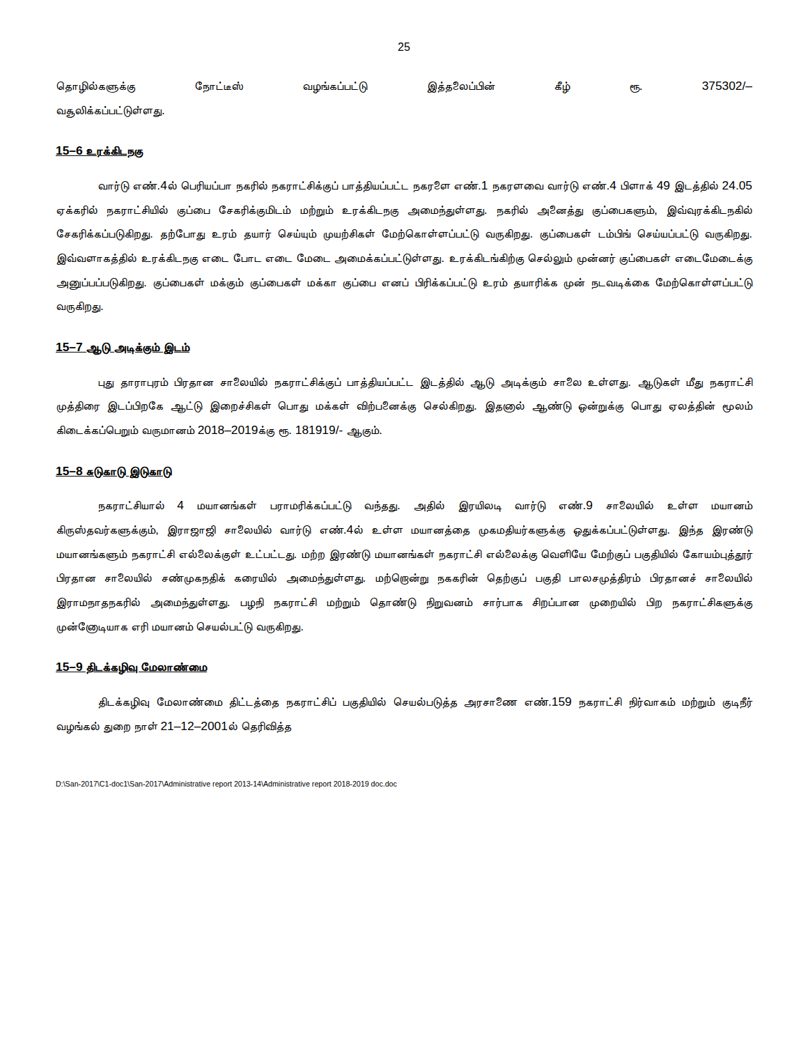25
தொழில்களுக்கு நோட்டீஸ் வழங்கப்பட்டு இத்தலைப்பின் கீழ் ரூ. 375302/–
வசூலிக்கப்பட்டுள்ளது.
15–6 உரக்கிடநகு
வார்டு எண்.4ல் பெரியப்பா நகரில் நகராட்சிக்குப் பாத்தியப்பட்ட நகரளை எண்.1 நகரளவை வார்டு எண்.4 பிளாக் 49 இடத்தில் 24.05 ஏக்கரில் நகராட்சியில் குப்பை சேகரிக்குமிடம் மற்றும் உரக்கிடநகு அமைந்துள்ளது. நகரில் அனைத்து குப்பைகளும், இவ்வுரக்கிடநகில் சேகரிக்கப்படுகிறது. தற்போது உரம் தயார் செய்யும் முயற்சிகள் மேற்கொள்ளப்பட்டு வருகிறது. குப்பைகள் டம்பிங் செய்யப்பட்டு வருகிறது. இவ்வளாகத்தில் உரக்கிடநகு எடை போட எடை மேடை அமைக்கப்பட்டுள்ளது. உரக்கிடங்கிற்கு செல்லும் முன்னர் குப்பைகள் எடைமேடைக்கு அனுப்பப்படுகிறது. குப்பைகள் மக்கும் குப்பைகள் மக்கா குப்பை எனப் பிரிக்கப்பட்டு உரம் தயாரிக்க முன் நடவடிக்கை மேற்கொள்ளப்பட்டு வருகிறது.
15–7 ஆடு அடிக்கும் இடம்
புது தாராபுரம் பிரதான சாலையில் நகராட்சிக்குப் பாத்தியப்பட்ட இடத்தில் ஆடு அடிக்கும் சாலை உள்ளது. ஆடுகள் மீது நகராட்சி முத்திரை இடப்பிறகே ஆட்டு இறைச்சிகள் பொது மக்கள் விற்பனைக்கு செல்கிறது. இதனால் ஆண்டு ஒன்றுக்கு பொது ஏலத்தின் மூலம் கிடைக்கப்பெறும் வருமானம் 2018–2019க்கு ரூ. 181919/- ஆகும்.
15–8 சுடுகாடு இடுகாடு
நகராட்சியால் 4 மயானங்கள் பராமரிக்கப்பட்டு வந்தது. அதில் இரயிலடி வார்டு எண்.9 சாலையில் உள்ள மயானம் கிருஸ்தவர்களுக்கும், இராஜாஜி சாலையில் வார்டு எண்.4ல் உள்ள மயானத்தை முகமதியர்களுக்கு ஒதுக்கப்பட்டுள்ளது. இந்த இரண்டு மயானங்களும் நகராட்சி எல்லைக்குள் உட்பட்டது. மற்ற இரண்டு மயானங்கள் நகராட்சி எல்லைக்கு வெளியே மேற்குப் பகுதியில் கோயம்புத்தூர் பிரதான சாலையில் சண்முகநதிக் கரையில் அமைந்துள்ளது. மற்றொன்று நககரின் தெற்குப் பகுதி பாலசமுத்திரம் பிரதானச் சாலையில் இராமநாதநகரில் அமைந்துள்ளது. பழநி நகராட்சி மற்றும் தொண்டு நிறுவனம் சார்பாக சிறப்பான முறையில் பிற நகராட்சிகளுக்கு முன்னோடியாக எரி மயானம் செயல்பட்டு வருகிறது.
15–9 திடக்கழிவு மேலாண்மை
திடக்கழிவு மேலாண்மை திட்டத்தை நகராட்சிப் பகுதியில் செயல்படுத்த அரசாணை எண்.159 நகராட்சி நிர்வாகம் மற்றும் குடிநீர் வழங்கல் துறை நாள் 21–12–2001ல் தெரிவித்த
D:\San-2017\C1-doc1\San-2017\Administrative report 2013-14\Administrative report 2018-2019 doc.doc